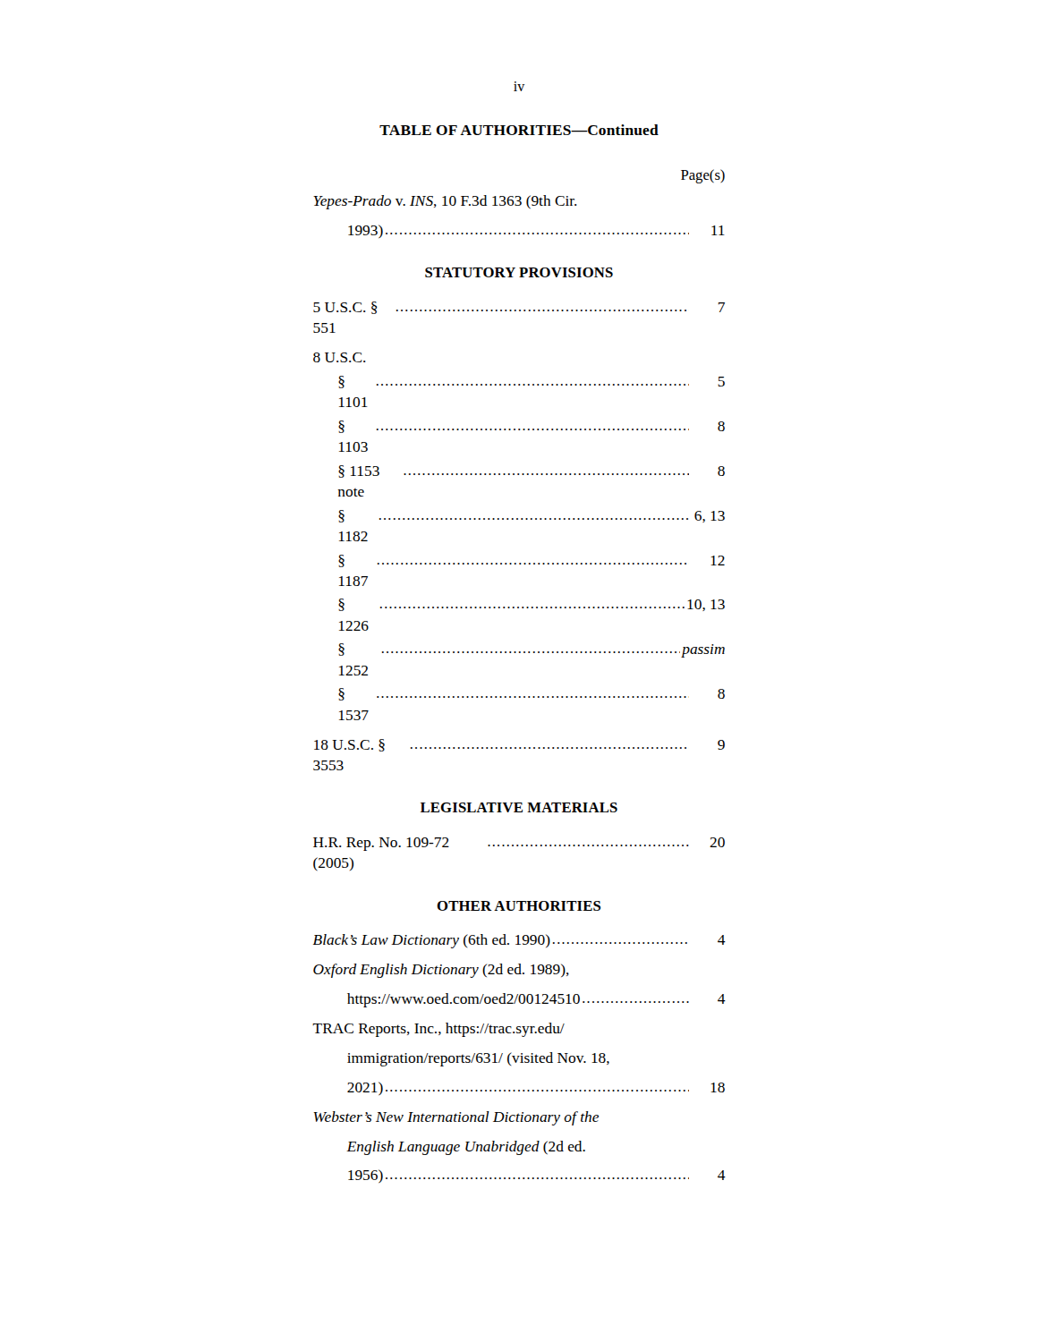iv
TABLE OF AUTHORITIES—Continued
Page(s)
Yepes-Prado v. INS, 10 F.3d 1363 (9th Cir.
1993) ............................................................................ 11
STATUTORY PROVISIONS
5 U.S.C. § 551 ....................................................................... 7
8 U.S.C.
§ 1101 ............................................................................. 5
§ 1103 ............................................................................. 8
§ 1153 note ..................................................................... 8
§ 1182 ....................................................................... 6, 13
§ 1187 ........................................................................... 12
§ 1226 ..................................................................... 10, 13
§ 1252 ................................................................. passim
§ 1537 ............................................................................. 8
18 U.S.C. § 3553 ................................................................... 9
LEGISLATIVE MATERIALS
H.R. Rep. No. 109-72 (2005) ............................................. 20
OTHER AUTHORITIES
Black’s Law Dictionary (6th ed. 1990) ............................. 4
Oxford English Dictionary (2d ed. 1989),
https://www.oed.com/oed2/00124510 ......................... 4
TRAC Reports, Inc., https://trac.syr.edu/
immigration/reports/631/ (visited Nov. 18,
2021) ......................................................................... 18
Webster’s New International Dictionary of the
English Language Unabridged (2d ed.
1956) ........................................................................... 4